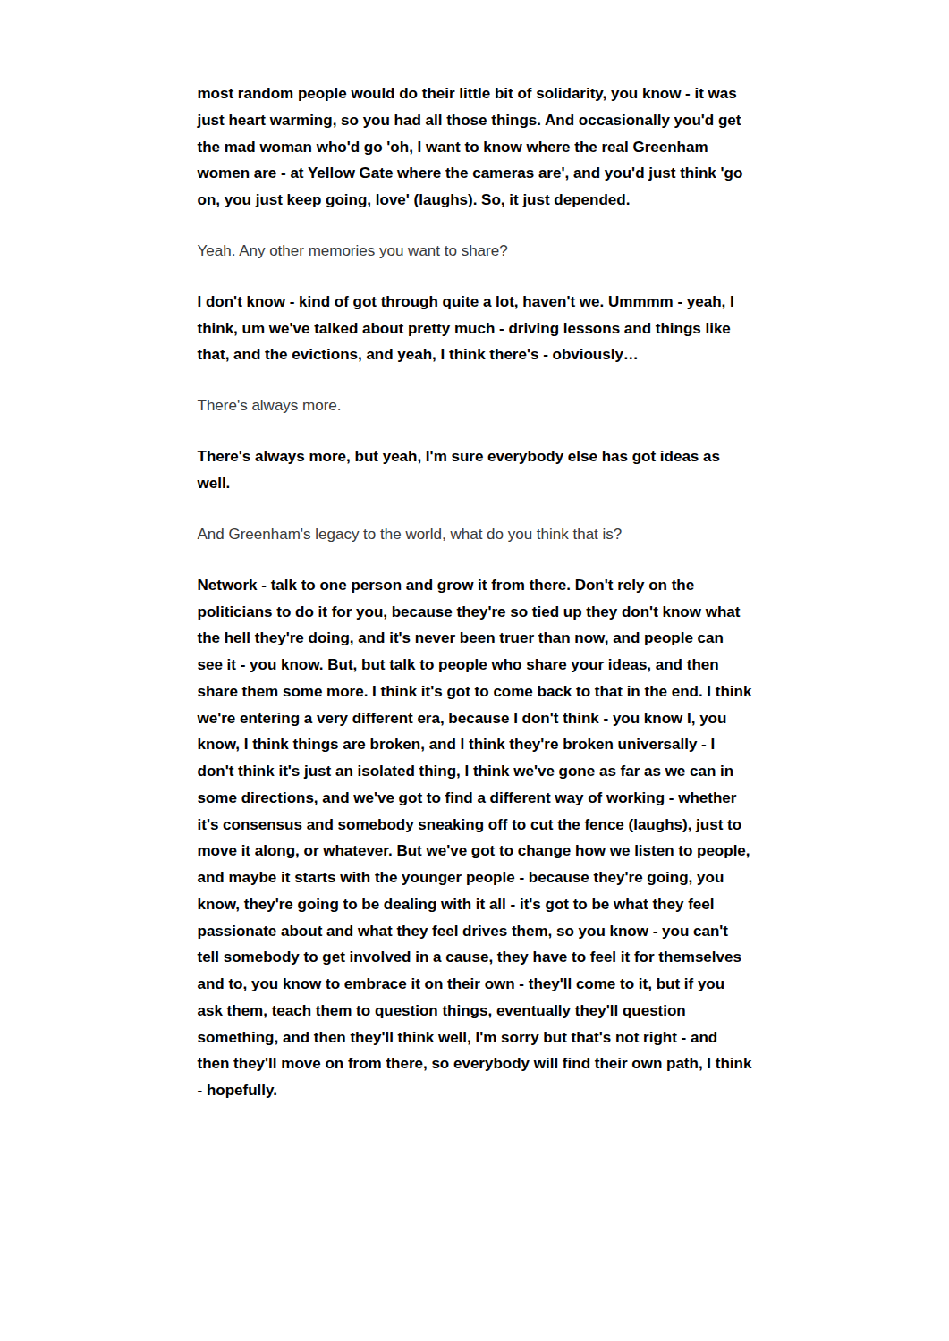most random people would do their little bit of solidarity, you know - it was just heart warming, so you had all those things. And occasionally you'd get the mad woman who'd go 'oh, I want to know where the real Greenham women are - at Yellow Gate where the cameras are', and you'd just think 'go on, you just keep going, love' (laughs). So, it just depended.
Yeah. Any other memories you want to share?
I don't know - kind of got through quite a lot, haven't we. Ummmm - yeah, I think, um we've talked about pretty much - driving lessons and things like that, and the evictions, and yeah, I think there's - obviously…
There's always more.
There's always more, but yeah, I'm sure everybody else has got ideas as well.
And Greenham's legacy to the world, what do you think that is?
Network - talk to one person and grow it from there. Don't rely on the politicians to do it for you, because they're so tied up they don't know what the hell they're doing, and it's never been truer than now, and people can see it - you know. But, but talk to people who share your ideas, and then share them some more. I think it's got to come back to that in the end. I think we're entering a very different era, because I don't think - you know I, you know, I think things are broken, and I think they're broken universally - I don't think it's just an isolated thing, I think we've gone as far as we can in some directions, and we've got to find a different way of working - whether it's consensus and somebody sneaking off to cut the fence (laughs), just to move it along, or whatever. But we've got to change how we listen to people, and maybe it starts with the younger people - because they're going, you know, they're going to be dealing with it all - it's got to be what they feel passionate about and what they feel drives them, so you know - you can't tell somebody to get involved in a cause, they have to feel it for themselves and to, you know to embrace it on their own - they'll come to it, but if you ask them, teach them to question things, eventually they'll question something, and then they'll think well, I'm sorry but that's not right - and then they'll move on from there, so everybody will find their own path, I think - hopefully.